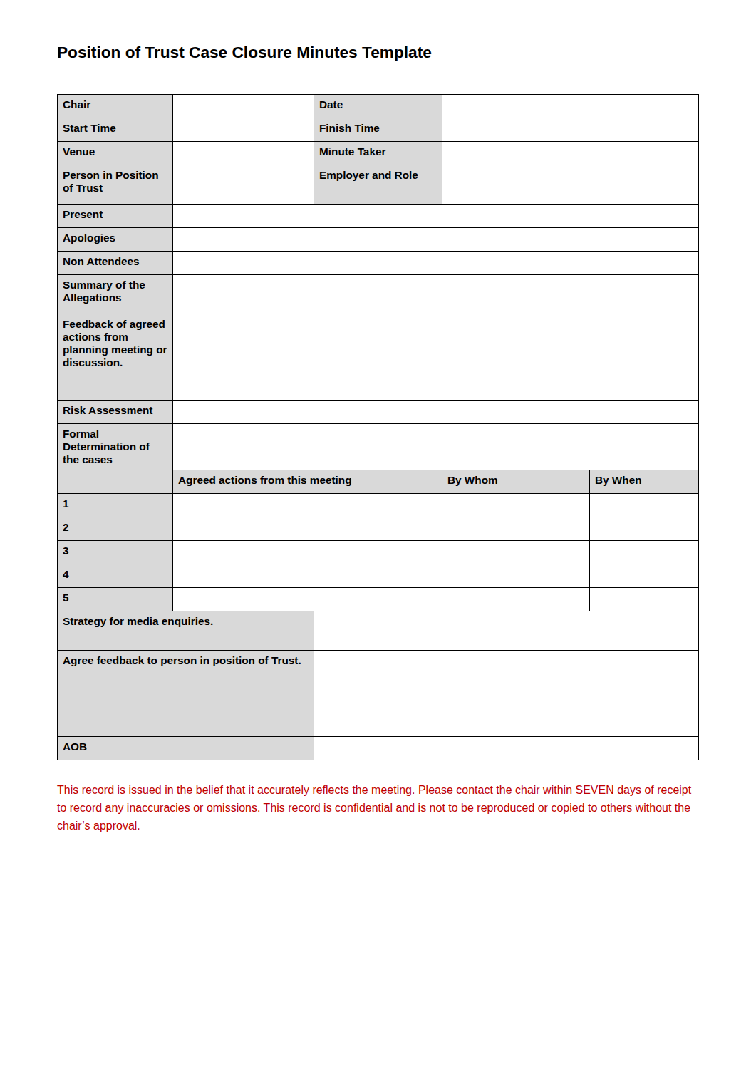Position of Trust Case Closure Minutes Template
| Chair | | Date | |
| Start Time | | Finish Time | |
| Venue | | Minute Taker | |
| Person in Position of Trust | | Employer and Role | |
| Present | |
| Apologies | |
| Non Attendees | |
| Summary of the Allegations | |
| Feedback of agreed actions from planning meeting or discussion. | |
| Risk Assessment | |
| Formal Determination of the cases | |
| | Agreed actions from this meeting | By Whom | By When |
| 1 | | | |
| 2 | | | |
| 3 | | | |
| 4 | | | |
| 5 | | | |
| Strategy for media enquiries. | |
| Agree feedback to person in position of Trust. | |
| AOB | |
This record is issued in the belief that it accurately reflects the meeting. Please contact the chair within SEVEN days of receipt to record any inaccuracies or omissions. This record is confidential and is not to be reproduced or copied to others without the chair’s approval.